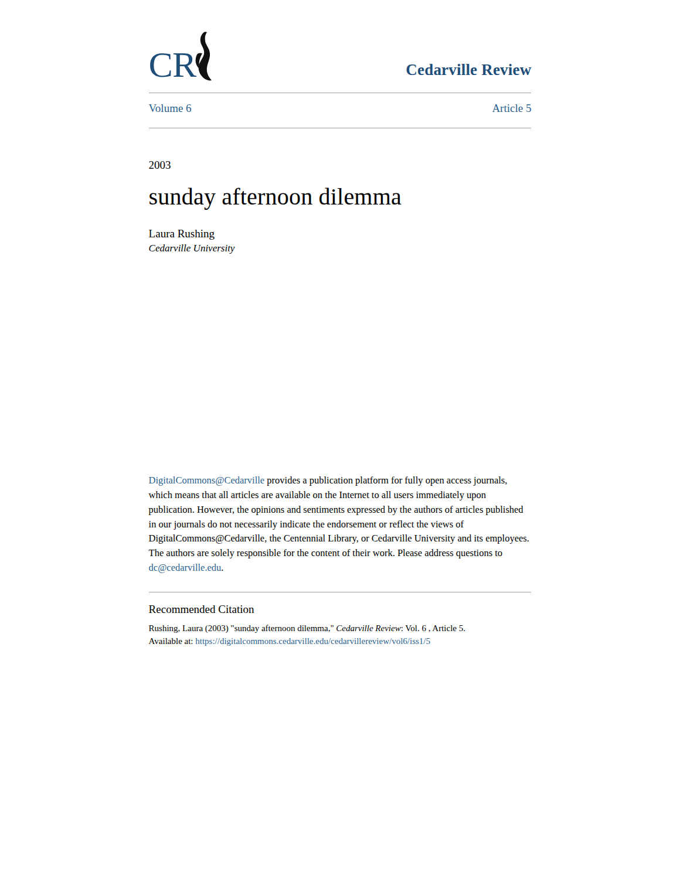CR
Cedarville Review
Volume 6
Article 5
2003
sunday afternoon dilemma
Laura Rushing
Cedarville University
DigitalCommons@Cedarville provides a publication platform for fully open access journals, which means that all articles are available on the Internet to all users immediately upon publication. However, the opinions and sentiments expressed by the authors of articles published in our journals do not necessarily indicate the endorsement or reflect the views of DigitalCommons@Cedarville, the Centennial Library, or Cedarville University and its employees. The authors are solely responsible for the content of their work. Please address questions to dc@cedarville.edu.
Recommended Citation
Rushing, Laura (2003) "sunday afternoon dilemma," Cedarville Review: Vol. 6 , Article 5.
Available at: https://digitalcommons.cedarville.edu/cedarvillereview/vol6/iss1/5